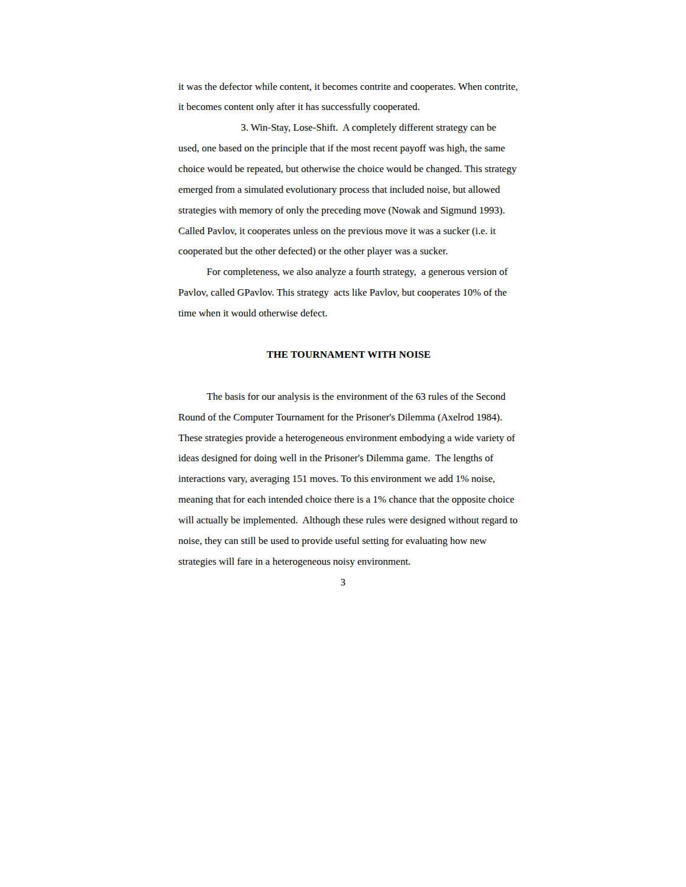it was the defector while content, it becomes contrite and cooperates. When contrite, it becomes content only after it has successfully cooperated.
3. Win-Stay, Lose-Shift. A completely different strategy can be used, one based on the principle that if the most recent payoff was high, the same choice would be repeated, but otherwise the choice would be changed. This strategy emerged from a simulated evolutionary process that included noise, but allowed strategies with memory of only the preceding move (Nowak and Sigmund 1993). Called Pavlov, it cooperates unless on the previous move it was a sucker (i.e. it cooperated but the other defected) or the other player was a sucker.
For completeness, we also analyze a fourth strategy, a generous version of Pavlov, called GPavlov. This strategy acts like Pavlov, but cooperates 10% of the time when it would otherwise defect.
THE TOURNAMENT WITH NOISE
The basis for our analysis is the environment of the 63 rules of the Second Round of the Computer Tournament for the Prisoner's Dilemma (Axelrod 1984). These strategies provide a heterogeneous environment embodying a wide variety of ideas designed for doing well in the Prisoner's Dilemma game. The lengths of interactions vary, averaging 151 moves. To this environment we add 1% noise, meaning that for each intended choice there is a 1% chance that the opposite choice will actually be implemented. Although these rules were designed without regard to noise, they can still be used to provide useful setting for evaluating how new strategies will fare in a heterogeneous noisy environment.
3